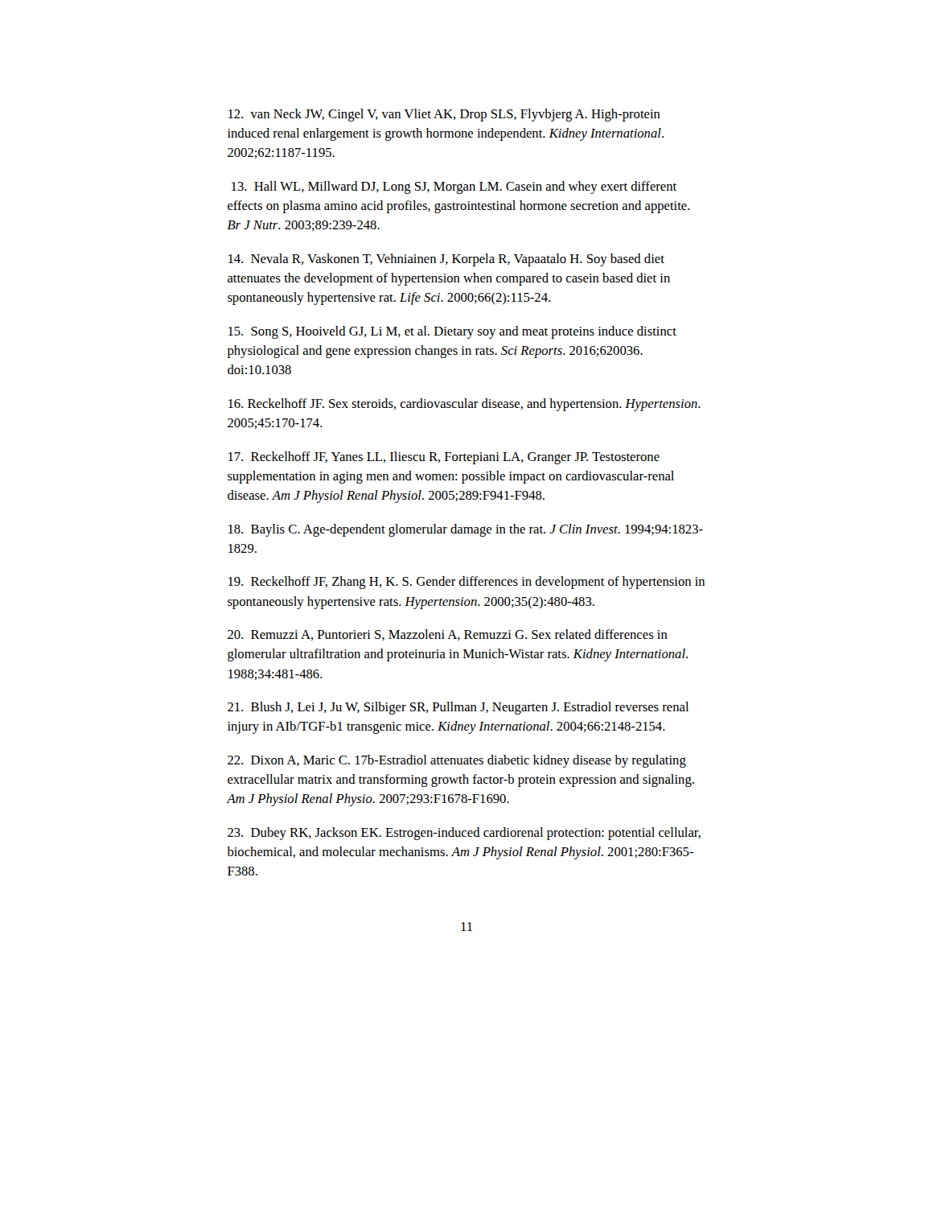12. van Neck JW, Cingel V, van Vliet AK, Drop SLS, Flyvbjerg A. High-protein induced renal enlargement is growth hormone independent. Kidney International. 2002;62:1187-1195.
13. Hall WL, Millward DJ, Long SJ, Morgan LM. Casein and whey exert different effects on plasma amino acid profiles, gastrointestinal hormone secretion and appetite. Br J Nutr. 2003;89:239-248.
14. Nevala R, Vaskonen T, Vehniainen J, Korpela R, Vapaatalo H. Soy based diet attenuates the development of hypertension when compared to casein based diet in spontaneously hypertensive rat. Life Sci. 2000;66(2):115-24.
15. Song S, Hooiveld GJ, Li M, et al. Dietary soy and meat proteins induce distinct physiological and gene expression changes in rats. Sci Reports. 2016;620036. doi:10.1038
16. Reckelhoff JF. Sex steroids, cardiovascular disease, and hypertension. Hypertension. 2005;45:170-174.
17. Reckelhoff JF, Yanes LL, Iliescu R, Fortepiani LA, Granger JP. Testosterone supplementation in aging men and women: possible impact on cardiovascular-renal disease. Am J Physiol Renal Physiol. 2005;289:F941-F948.
18. Baylis C. Age-dependent glomerular damage in the rat. J Clin Invest. 1994;94:1823-1829.
19. Reckelhoff JF, Zhang H, K. S. Gender differences in development of hypertension in spontaneously hypertensive rats. Hypertension. 2000;35(2):480-483.
20. Remuzzi A, Puntorieri S, Mazzoleni A, Remuzzi G. Sex related differences in glomerular ultrafiltration and proteinuria in Munich-Wistar rats. Kidney International. 1988;34:481-486.
21. Blush J, Lei J, Ju W, Silbiger SR, Pullman J, Neugarten J. Estradiol reverses renal injury in AIb/TGF-b1 transgenic mice. Kidney International. 2004;66:2148-2154.
22. Dixon A, Maric C. 17b-Estradiol attenuates diabetic kidney disease by regulating extracellular matrix and transforming growth factor-b protein expression and signaling. Am J Physiol Renal Physio. 2007;293:F1678-F1690.
23. Dubey RK, Jackson EK. Estrogen-induced cardiorenal protection: potential cellular, biochemical, and molecular mechanisms. Am J Physiol Renal Physiol. 2001;280:F365-F388.
11